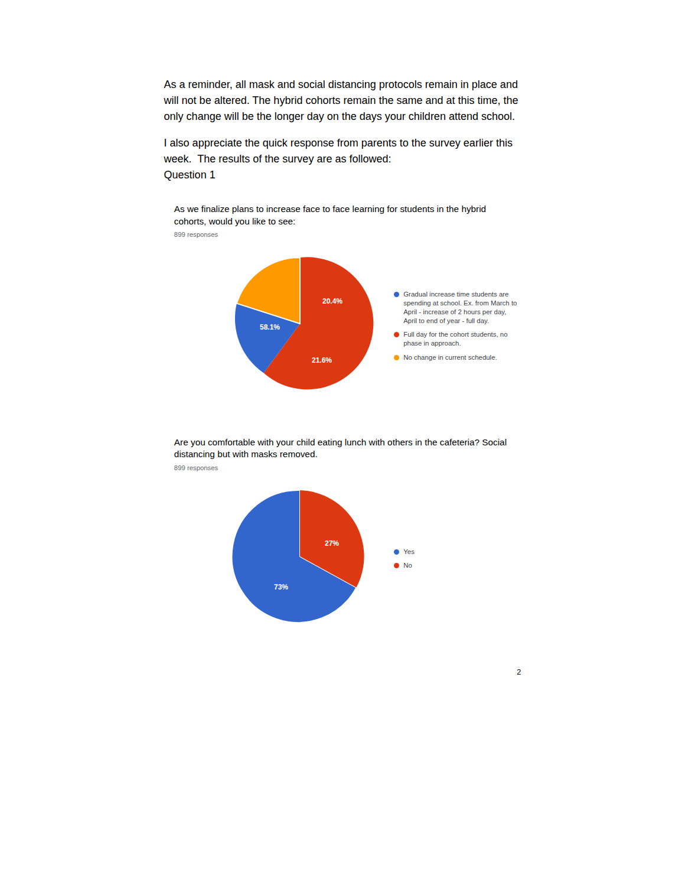As a reminder, all mask and social distancing protocols remain in place and will not be altered. The hybrid cohorts remain the same and at this time, the only change will be the longer day on the days your children attend school.
I also appreciate the quick response from parents to the survey earlier this week. The results of the survey are as followed:
Question 1
As we finalize plans to increase face to face learning for students in the hybrid cohorts, would you like to see:
899 responses
20.4% 58.1% 21.6%
Gradual increase time students are spending at school. Ex. from March to April - increase of 2 hours per day, April to end of year - full day.
Full day for the cohort students, no phase in approach.
No change in current schedule.
Are you comfortable with your child eating lunch with others in the cafeteria? Social distancing but with masks removed.
899 responses
27% 73%
Yes
No
2